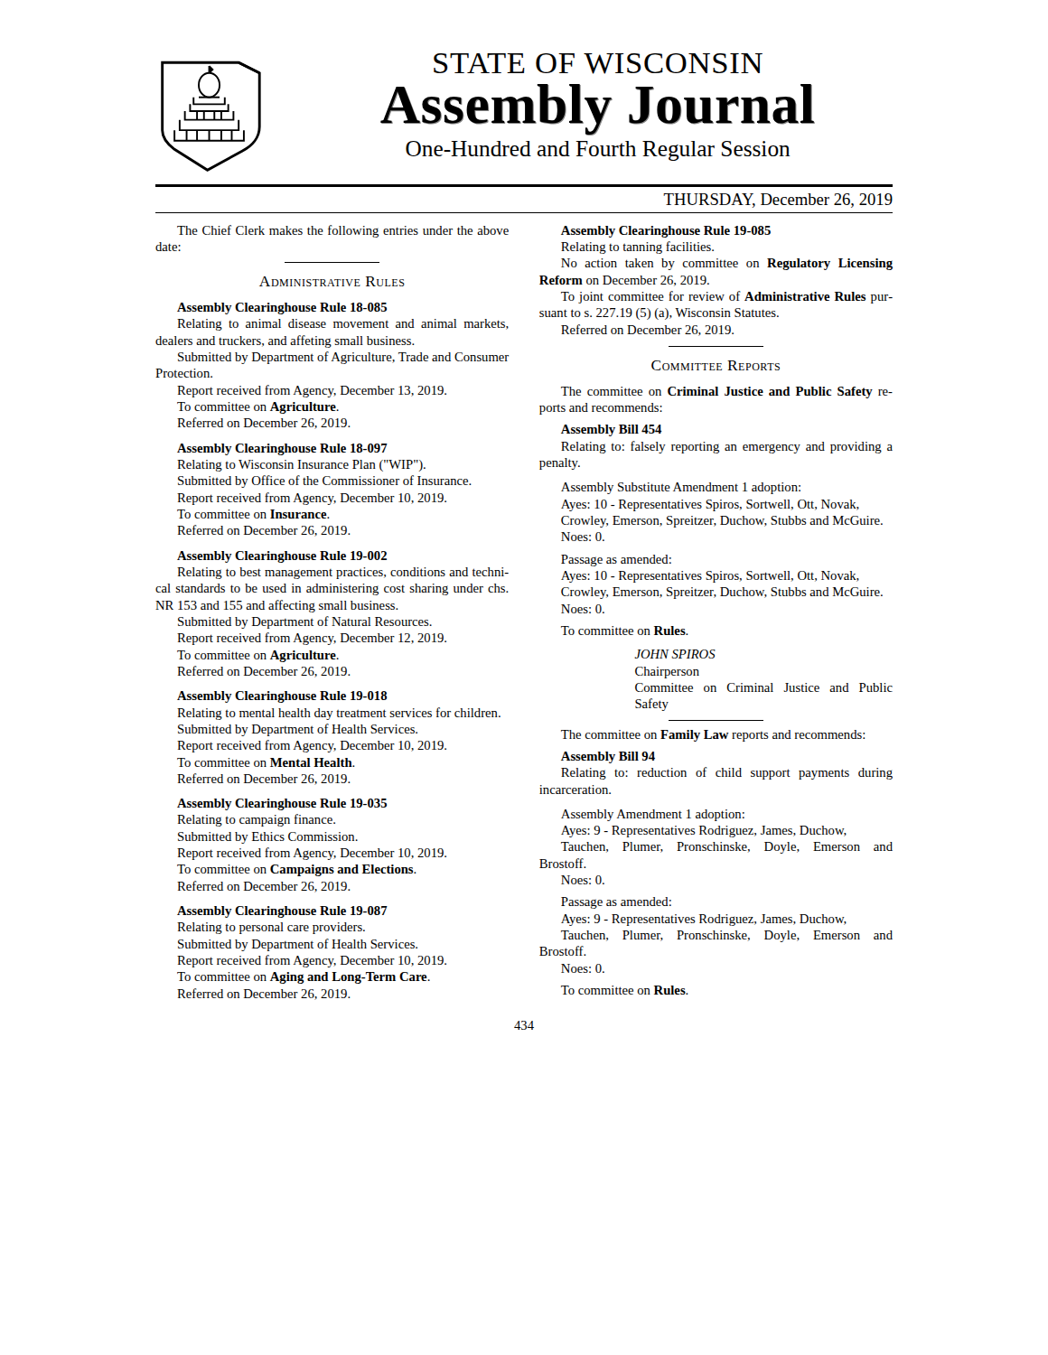STATE OF WISCONSIN
Assembly Journal
One-Hundred and Fourth Regular Session
THURSDAY, December 26, 2019
The Chief Clerk makes the following entries under the above date:
Administrative Rules
Assembly Clearinghouse Rule 18-085
Relating to animal disease movement and animal markets, dealers and truckers, and affeting small business.
Submitted by Department of Agriculture, Trade and Consumer Protection.
Report received from Agency, December 13, 2019.
To committee on Agriculture.
Referred on December 26, 2019.
Assembly Clearinghouse Rule 18-097
Relating to Wisconsin Insurance Plan ("WIP").
Submitted by Office of the Commissioner of Insurance.
Report received from Agency, December 10, 2019.
To committee on Insurance.
Referred on December 26, 2019.
Assembly Clearinghouse Rule 19-002
Relating to best management practices, conditions and technical standards to be used in administering cost sharing under chs. NR 153 and 155 and affecting small business.
Submitted by Department of Natural Resources.
Report received from Agency, December 12, 2019.
To committee on Agriculture.
Referred on December 26, 2019.
Assembly Clearinghouse Rule 19-018
Relating to mental health day treatment services for children.
Submitted by Department of Health Services.
Report received from Agency, December 10, 2019.
To committee on Mental Health.
Referred on December 26, 2019.
Assembly Clearinghouse Rule 19-035
Relating to campaign finance.
Submitted by Ethics Commission.
Report received from Agency, December 10, 2019.
To committee on Campaigns and Elections.
Referred on December 26, 2019.
Assembly Clearinghouse Rule 19-087
Relating to personal care providers.
Submitted by Department of Health Services.
Report received from Agency, December 10, 2019.
To committee on Aging and Long-Term Care.
Referred on December 26, 2019.
Assembly Clearinghouse Rule 19-085
Relating to tanning facilities.
No action taken by committee on Regulatory Licensing Reform on December 26, 2019.
To joint committee for review of Administrative Rules pursuant to s. 227.19 (5) (a), Wisconsin Statutes.
Referred on December 26, 2019.
Committee Reports
The committee on Criminal Justice and Public Safety reports and recommends:
Assembly Bill 454
Relating to: falsely reporting an emergency and providing a penalty.
Assembly Substitute Amendment 1 adoption:
Ayes: 10 - Representatives Spiros, Sortwell, Ott, Novak,
Crowley, Emerson, Spreitzer, Duchow, Stubbs and McGuire.
Noes: 0.
Passage as amended:
Ayes: 10 - Representatives Spiros, Sortwell, Ott, Novak,
Crowley, Emerson, Spreitzer, Duchow, Stubbs and McGuire.
Noes: 0.
To committee on Rules.
JOHN SPIROS
Chairperson
Committee on Criminal Justice and Public Safety
The committee on Family Law reports and recommends:
Assembly Bill 94
Relating to: reduction of child support payments during incarceration.
Assembly Amendment 1 adoption:
Ayes: 9 - Representatives Rodriguez, James, Duchow,
Tauchen, Plumer, Pronschinske, Doyle, Emerson and Brostoff.
Noes: 0.
Passage as amended:
Ayes: 9 - Representatives Rodriguez, James, Duchow,
Tauchen, Plumer, Pronschinske, Doyle, Emerson and Brostoff.
Noes: 0.
To committee on Rules.
434